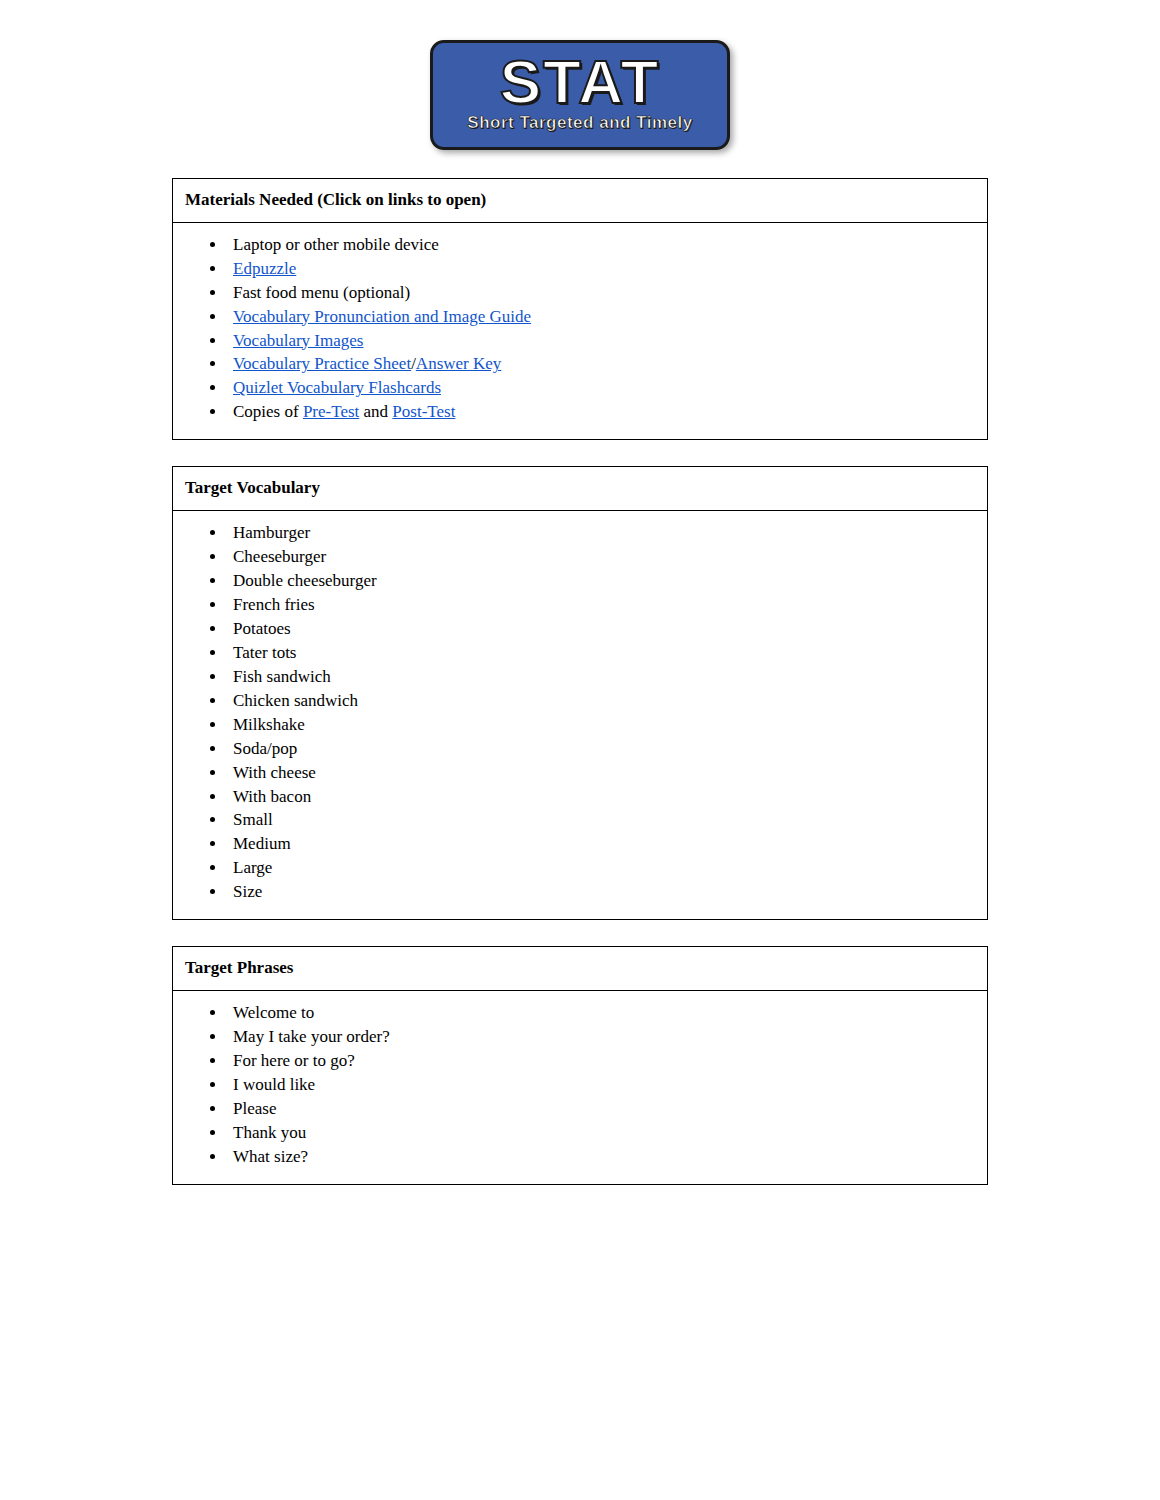STAT
Short Targeted and Timely
| Materials Needed (Click on links to open) |
| --- |
| Laptop or other mobile device Edpuzzle Fast food menu (optional) Vocabulary Pronunciation and Image Guide Vocabulary Images Vocabulary Practice Sheet / Answer Key Quizlet Vocabulary Flashcards Copies of Pre-Test and Post-Test |
| Target Vocabulary |
| --- |
| Hamburger Cheeseburger Double cheeseburger French fries Potatoes Tater tots Fish sandwich Chicken sandwich Milkshake Soda/pop With cheese With bacon Small Medium Large Size |
| Target Phrases |
| --- |
| Welcome to May I take your order? For here or to go? I would like Please Thank you What size? |